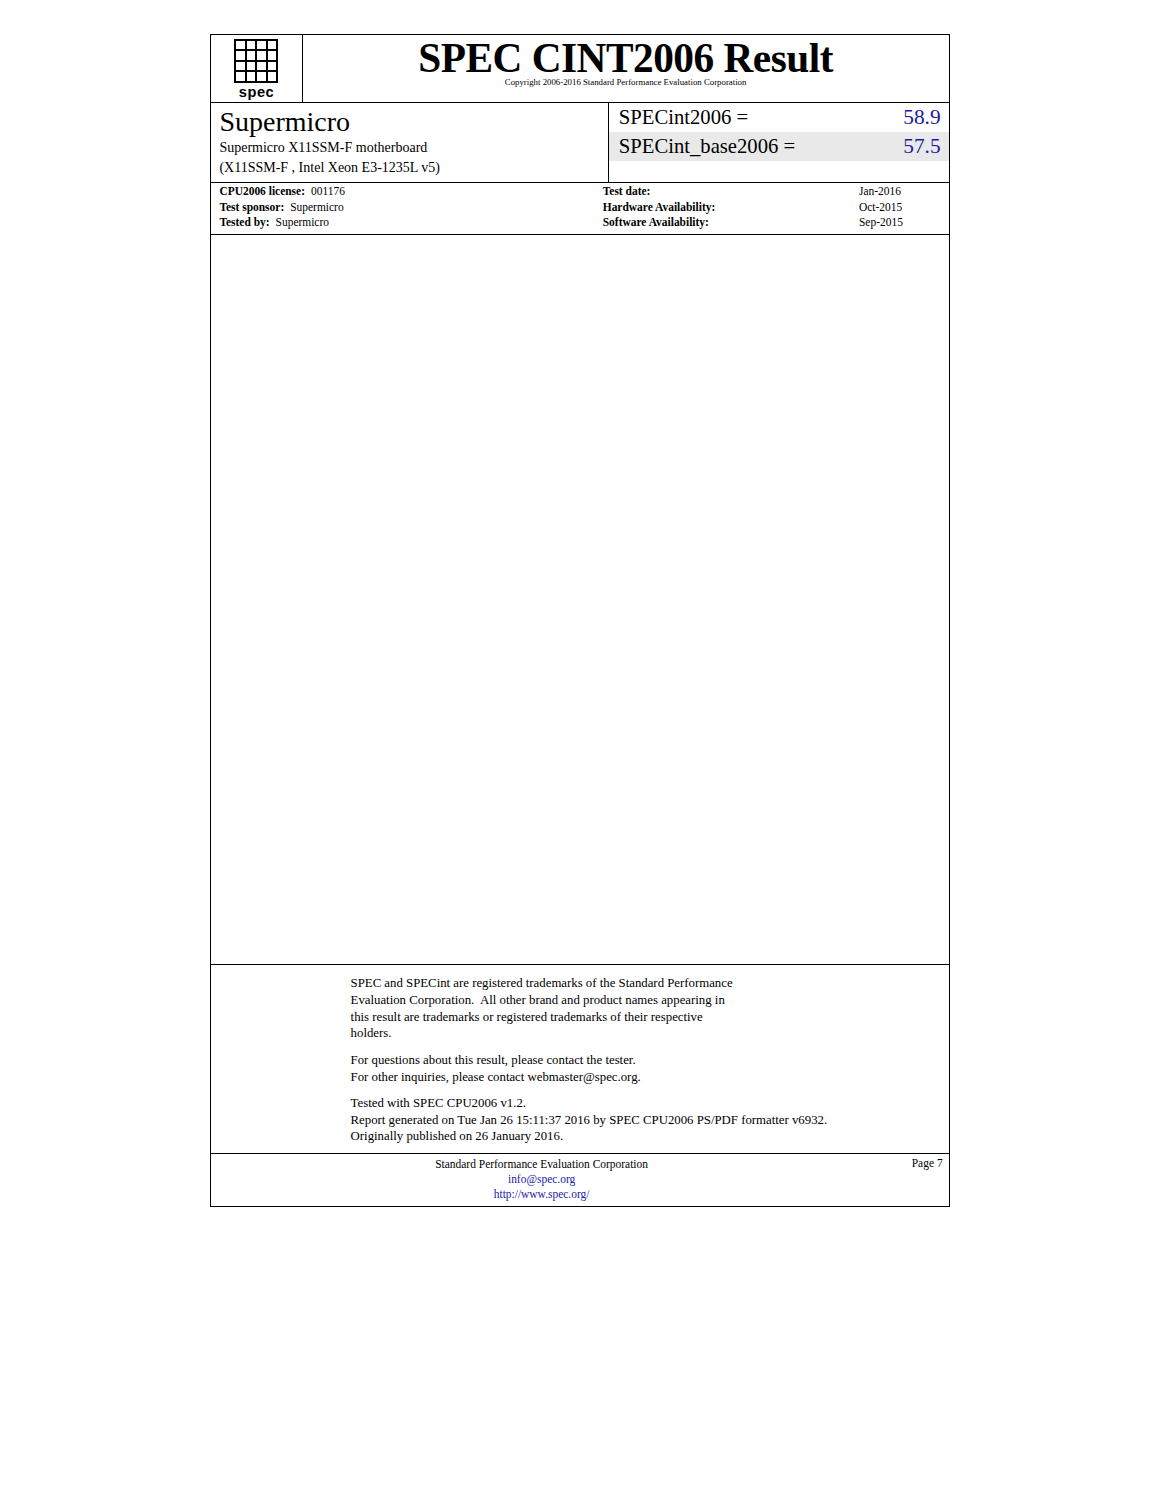spec
SPEC CINT2006 Result
Copyright 2006-2016 Standard Performance Evaluation Corporation
Supermicro
Supermicro X11SSM-F motherboard
(X11SSM-F , Intel Xeon E3-1235L v5)
SPECint2006 = 58.9
SPECint_base2006 = 57.5
CPU2006 license: 001176
Test sponsor: Supermicro
Tested by: Supermicro
Test date: Jan-2016
Hardware Availability: Oct-2015
Software Availability: Sep-2015
SPEC and SPECint are registered trademarks of the Standard Performance
Evaluation Corporation. All other brand and product names appearing in
this result are trademarks or registered trademarks of their respective
holders.
For questions about this result, please contact the tester.
For other inquiries, please contact webmaster@spec.org.
Tested with SPEC CPU2006 v1.2.
Report generated on Tue Jan 26 15:11:37 2016 by SPEC CPU2006 PS/PDF formatter v6932.
Originally published on 26 January 2016.
Standard Performance Evaluation Corporation
info@spec.org
http://www.spec.org/
Page 7